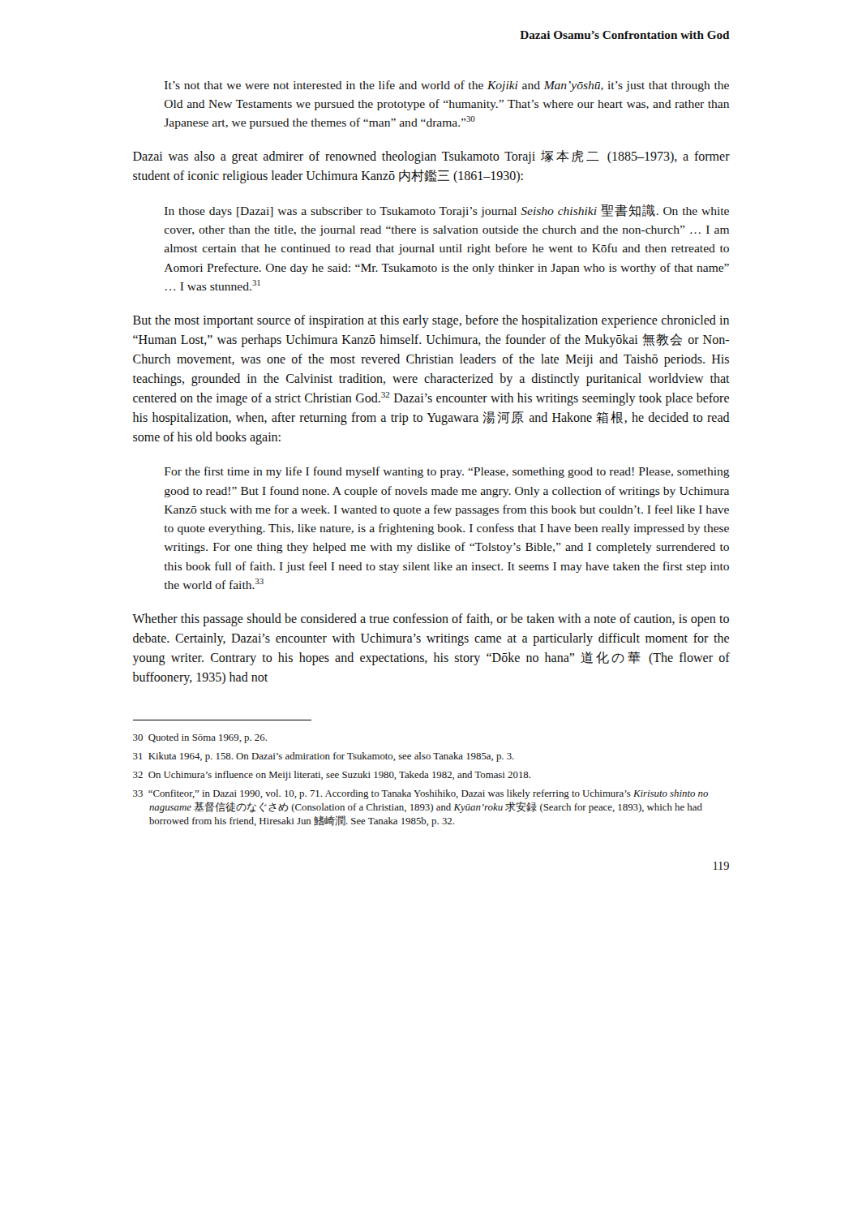Dazai Osamu’s Confrontation with God
It’s not that we were not interested in the life and world of the Kojiki and Man’yōshū, it’s just that through the Old and New Testaments we pursued the prototype of “humanity.” That’s where our heart was, and rather than Japanese art, we pursued the themes of “man” and “drama.”30
Dazai was also a great admirer of renowned theologian Tsukamoto Toraji 塚本虎二 (1885–1973), a former student of iconic religious leader Uchimura Kanzō 内村鑑三 (1861–1930):
In those days [Dazai] was a subscriber to Tsukamoto Toraji’s journal Seisho chishiki 聖書知識. On the white cover, other than the title, the journal read “there is salvation outside the church and the non-church” … I am almost certain that he continued to read that journal until right before he went to Kōfu and then retreated to Aomori Prefecture. One day he said: “Mr. Tsukamoto is the only thinker in Japan who is worthy of that name” … I was stunned.31
But the most important source of inspiration at this early stage, before the hospitalization experience chronicled in “Human Lost,” was perhaps Uchimura Kanzō himself. Uchimura, the founder of the Mukyōkai 無教会 or Non-Church movement, was one of the most revered Christian leaders of the late Meiji and Taishō periods. His teachings, grounded in the Calvinist tradition, were characterized by a distinctly puritanical worldview that centered on the image of a strict Christian God.32 Dazai’s encounter with his writings seemingly took place before his hospitalization, when, after returning from a trip to Yugawara 湯河原 and Hakone 箱根, he decided to read some of his old books again:
For the first time in my life I found myself wanting to pray. “Please, something good to read! Please, something good to read!” But I found none. A couple of novels made me angry. Only a collection of writings by Uchimura Kanzō stuck with me for a week. I wanted to quote a few passages from this book but couldn’t. I feel like I have to quote everything. This, like nature, is a frightening book. I confess that I have been really impressed by these writings. For one thing they helped me with my dislike of “Tolstoy’s Bible,” and I completely surrendered to this book full of faith. I just feel I need to stay silent like an insect. It seems I may have taken the first step into the world of faith.33
Whether this passage should be considered a true confession of faith, or be taken with a note of caution, is open to debate. Certainly, Dazai’s encounter with Uchimura’s writings came at a particularly difficult moment for the young writer. Contrary to his hopes and expectations, his story “Dōke no hana” 道化の華 (The flower of buffoonery, 1935) had not
30 Quoted in Sōma 1969, p. 26.
31 Kikuta 1964, p. 158. On Dazai’s admiration for Tsukamoto, see also Tanaka 1985a, p. 3.
32 On Uchimura’s influence on Meiji literati, see Suzuki 1980, Takeda 1982, and Tomasi 2018.
33 “Confiteor,” in Dazai 1990, vol. 10, p. 71. According to Tanaka Yoshihiko, Dazai was likely referring to Uchimura’s Kirisuto shinto no nagusame 基督信徒のなぐさめ (Consolation of a Christian, 1893) and Kyūan’roku 求安録 (Search for peace, 1893), which he had borrowed from his friend, Hiresaki Jun 鰭崎潤. See Tanaka 1985b, p. 32.
119